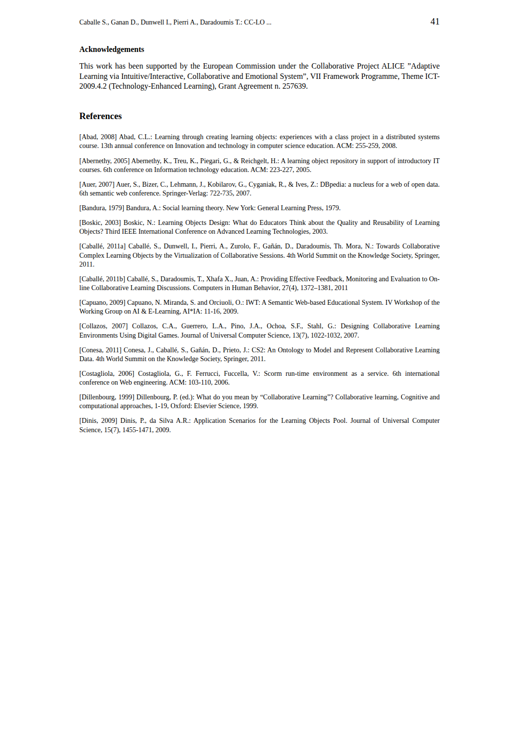Caballe S., Ganan D., Dunwell I., Pierri A., Daradoumis T.: CC-LO ... 41
Acknowledgements
This work has been supported by the European Commission under the Collaborative Project ALICE ”Adaptive Learning via Intuitive/Interactive, Collaborative and Emotional System”, VII Framework Programme, Theme ICT-2009.4.2 (Technology-Enhanced Learning), Grant Agreement n. 257639.
References
[Abad, 2008] Abad, C.L.: Learning through creating learning objects: experiences with a class project in a distributed systems course. 13th annual conference on Innovation and technology in computer science education. ACM: 255-259, 2008.
[Abernethy, 2005] Abernethy, K., Treu, K., Piegari, G., & Reichgelt, H.: A learning object repository in support of introductory IT courses. 6th conference on Information technology education. ACM: 223-227, 2005.
[Auer, 2007] Auer, S., Bizer, C., Lehmann, J., Kobilarov, G., Cyganiak, R., & Ives, Z.: DBpedia: a nucleus for a web of open data. 6th semantic web conference. Springer-Verlag: 722-735, 2007.
[Bandura, 1979] Bandura, A.: Social learning theory. New York: General Learning Press, 1979.
[Boskic, 2003] Boskic, N.: Learning Objects Design: What do Educators Think about the Quality and Reusability of Learning Objects? Third IEEE International Conference on Advanced Learning Technologies, 2003.
[Caballé, 2011a] Caballé, S., Dunwell, I., Pierri, A., Zurolo, F., Gañán, D., Daradoumis, Th. Mora, N.: Towards Collaborative Complex Learning Objects by the Virtualization of Collaborative Sessions. 4th World Summit on the Knowledge Society, Springer, 2011.
[Caballé, 2011b] Caballé, S., Daradoumis, T., Xhafa X., Juan, A.: Providing Effective Feedback, Monitoring and Evaluation to On-line Collaborative Learning Discussions. Computers in Human Behavior, 27(4), 1372–1381, 2011
[Capuano, 2009] Capuano, N. Miranda, S. and Orciuoli, O.: IWT: A Semantic Web-based Educational System. IV Workshop of the Working Group on AI & E-Learning, AI*IA: 11-16, 2009.
[Collazos, 2007] Collazos, C.A., Guerrero, L.A., Pino, J.A., Ochoa, S.F., Stahl, G.: Designing Collaborative Learning Environments Using Digital Games. Journal of Universal Computer Science, 13(7), 1022-1032, 2007.
[Conesa, 2011] Conesa, J., Caballé, S., Gañán, D., Prieto, J.: CS2: An Ontology to Model and Represent Collaborative Learning Data. 4th World Summit on the Knowledge Society, Springer, 2011.
[Costagliola, 2006] Costagliola, G., F. Ferrucci, Fuccella, V.: Scorm run-time environment as a service. 6th international conference on Web engineering. ACM: 103-110, 2006.
[Dillenbourg, 1999] Dillenbourg, P. (ed.): What do you mean by “Collaborative Learning”? Collaborative learning, Cognitive and computational approaches, 1-19, Oxford: Elsevier Science, 1999.
[Dinis, 2009] Dinis, P., da Silva A.R.: Application Scenarios for the Learning Objects Pool. Journal of Universal Computer Science, 15(7), 1455-1471, 2009.